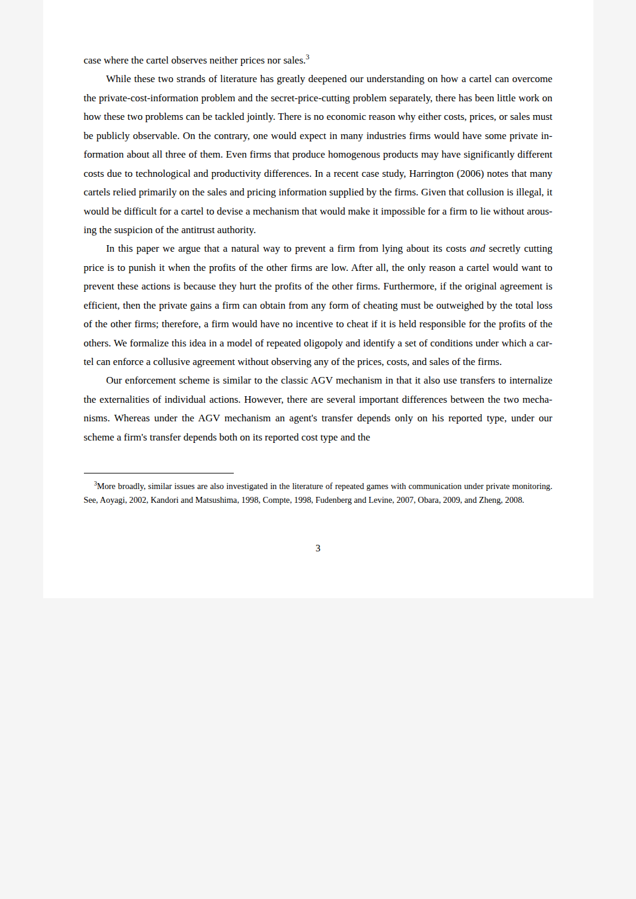case where the cartel observes neither prices nor sales.3
While these two strands of literature has greatly deepened our understanding on how a cartel can overcome the private-cost-information problem and the secret-price-cutting problem separately, there has been little work on how these two problems can be tackled jointly. There is no economic reason why either costs, prices, or sales must be publicly observable. On the contrary, one would expect in many industries firms would have some private information about all three of them. Even firms that produce homogenous products may have significantly different costs due to technological and productivity differences. In a recent case study, Harrington (2006) notes that many cartels relied primarily on the sales and pricing information supplied by the firms. Given that collusion is illegal, it would be difficult for a cartel to devise a mechanism that would make it impossible for a firm to lie without arousing the suspicion of the antitrust authority.
In this paper we argue that a natural way to prevent a firm from lying about its costs and secretly cutting price is to punish it when the profits of the other firms are low. After all, the only reason a cartel would want to prevent these actions is because they hurt the profits of the other firms. Furthermore, if the original agreement is efficient, then the private gains a firm can obtain from any form of cheating must be outweighed by the total loss of the other firms; therefore, a firm would have no incentive to cheat if it is held responsible for the profits of the others. We formalize this idea in a model of repeated oligopoly and identify a set of conditions under which a cartel can enforce a collusive agreement without observing any of the prices, costs, and sales of the firms.
Our enforcement scheme is similar to the classic AGV mechanism in that it also use transfers to internalize the externalities of individual actions. However, there are several important differences between the two mechanisms. Whereas under the AGV mechanism an agent's transfer depends only on his reported type, under our scheme a firm's transfer depends both on its reported cost type and the
3More broadly, similar issues are also investigated in the literature of repeated games with communication under private monitoring. See, Aoyagi, 2002, Kandori and Matsushima, 1998, Compte, 1998, Fudenberg and Levine, 2007, Obara, 2009, and Zheng, 2008.
3